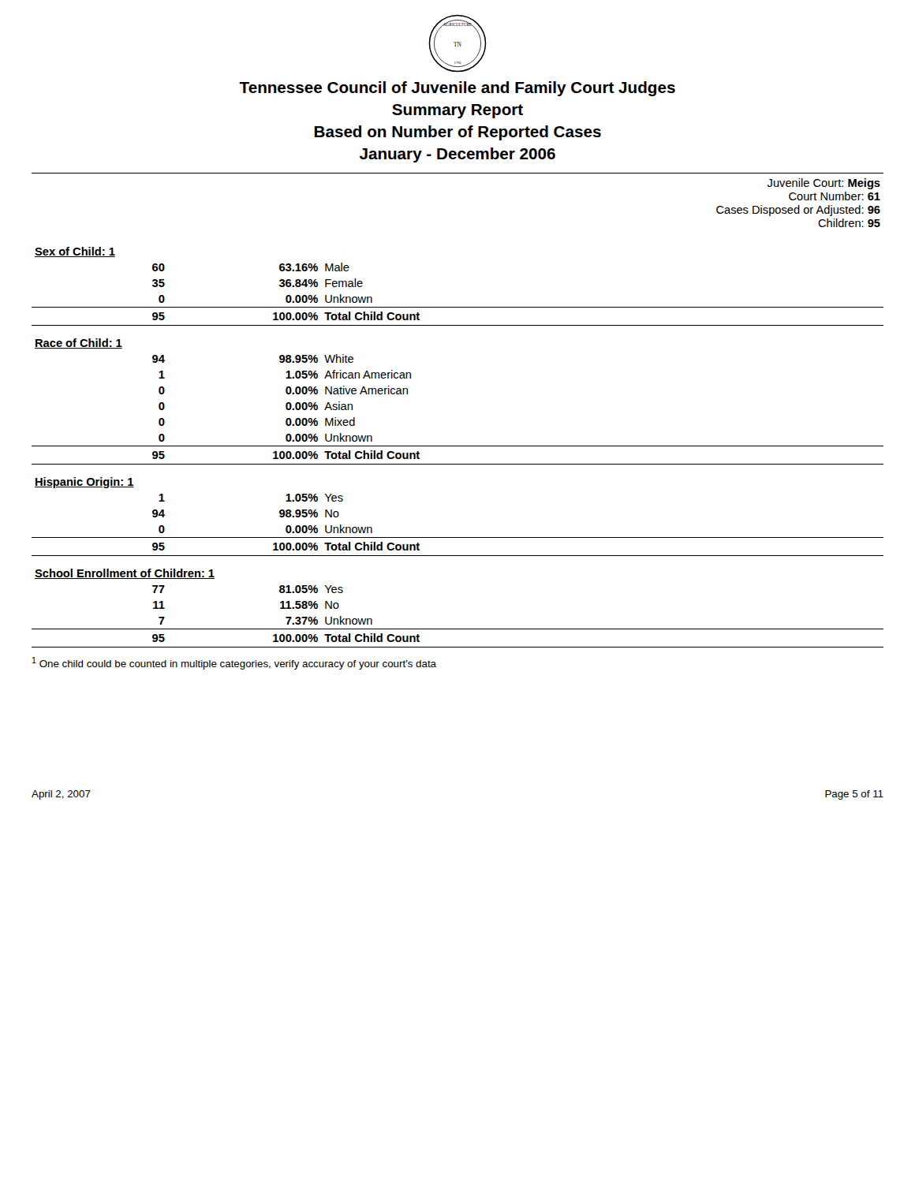Tennessee Council of Juvenile and Family Court Judges
Summary Report
Based on Number of Reported Cases
January - December 2006
Juvenile Court: Meigs
Court Number: 61
Cases Disposed or Adjusted: 96
Children: 95
| Sex of Child: 1 |
| 60 | 63.16% | Male |
| 35 | 36.84% | Female |
| 0 | 0.00% | Unknown |
| 95 | 100.00% | Total Child Count |
| Race of Child: 1 |
| 94 | 98.95% | White |
| 1 | 1.05% | African American |
| 0 | 0.00% | Native American |
| 0 | 0.00% | Asian |
| 0 | 0.00% | Mixed |
| 0 | 0.00% | Unknown |
| 95 | 100.00% | Total Child Count |
| Hispanic Origin: 1 |
| 1 | 1.05% | Yes |
| 94 | 98.95% | No |
| 0 | 0.00% | Unknown |
| 95 | 100.00% | Total Child Count |
| School Enrollment of Children: 1 |
| 77 | 81.05% | Yes |
| 11 | 11.58% | No |
| 7 | 7.37% | Unknown |
| 95 | 100.00% | Total Child Count |
1 One child could be counted in multiple categories, verify accuracy of your court's data
April 2, 2007 Page 5 of 11